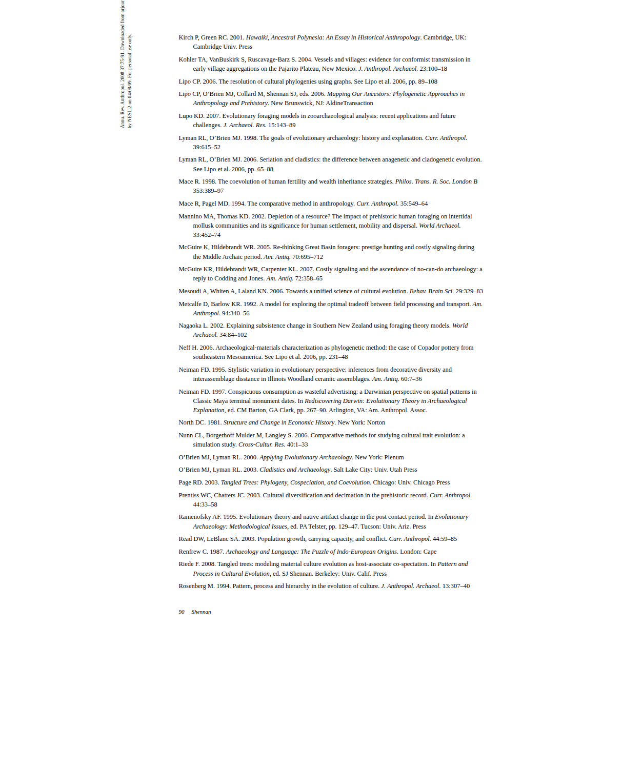Annu. Rev. Anthropol. 2008.37:75-91. Downloaded from arjournals.annualreviews.org
by NESLi2 on 04/08/09. For personal use only.
Kirch P, Green RC. 2001. Hawaiki, Ancestral Polynesia: An Essay in Historical Anthropology. Cambridge, UK: Cambridge Univ. Press
Kohler TA, VanBuskirk S, Ruscavage-Barz S. 2004. Vessels and villages: evidence for conformist transmission in early village aggregations on the Pajarito Plateau, New Mexico. J. Anthropol. Archaeol. 23:100–18
Lipo CP. 2006. The resolution of cultural phylogenies using graphs. See Lipo et al. 2006, pp. 89–108
Lipo CP, O’Brien MJ, Collard M, Shennan SJ, eds. 2006. Mapping Our Ancestors: Phylogenetic Approaches in Anthropology and Prehistory. New Brunswick, NJ: AldineTransaction
Lupo KD. 2007. Evolutionary foraging models in zooarchaeological analysis: recent applications and future challenges. J. Archaeol. Res. 15:143–89
Lyman RL, O’Brien MJ. 1998. The goals of evolutionary archaeology: history and explanation. Curr. Anthropol. 39:615–52
Lyman RL, O’Brien MJ. 2006. Seriation and cladistics: the difference between anagenetic and cladogenetic evolution. See Lipo et al. 2006, pp. 65–88
Mace R. 1998. The coevolution of human fertility and wealth inheritance strategies. Philos. Trans. R. Soc. London B 353:389–97
Mace R, Pagel MD. 1994. The comparative method in anthropology. Curr. Anthropol. 35:549–64
Mannino MA, Thomas KD. 2002. Depletion of a resource? The impact of prehistoric human foraging on intertidal mollusk communities and its significance for human settlement, mobility and dispersal. World Archaeol. 33:452–74
McGuire K, Hildebrandt WR. 2005. Re-thinking Great Basin foragers: prestige hunting and costly signaling during the Middle Archaic period. Am. Antiq. 70:695–712
McGuire KR, Hildebrandt WR, Carpenter KL. 2007. Costly signaling and the ascendance of no-can-do archaeology: a reply to Codding and Jones. Am. Antiq. 72:358–65
Mesoudi A, Whiten A, Laland KN. 2006. Towards a unified science of cultural evolution. Behav. Brain Sci. 29:329–83
Metcalfe D, Barlow KR. 1992. A model for exploring the optimal tradeoff between field processing and transport. Am. Anthropol. 94:340–56
Nagaoka L. 2002. Explaining subsistence change in Southern New Zealand using foraging theory models. World Archaeol. 34:84–102
Neff H. 2006. Archaeological-materials characterization as phylogenetic method: the case of Copador pottery from southeastern Mesoamerica. See Lipo et al. 2006, pp. 231–48
Neiman FD. 1995. Stylistic variation in evolutionary perspective: inferences from decorative diversity and interassemblage disstance in Illinois Woodland ceramic assemblages. Am. Antiq. 60:7–36
Neiman FD. 1997. Conspicuous consumption as wasteful advertising: a Darwinian perspective on spatial patterns in Classic Maya terminal monument dates. In Rediscovering Darwin: Evolutionary Theory in Archaeological Explanation, ed. CM Barton, GA Clark, pp. 267–90. Arlington, VA: Am. Anthropol. Assoc.
North DC. 1981. Structure and Change in Economic History. New York: Norton
Nunn CL, Borgerhoff Mulder M, Langley S. 2006. Comparative methods for studying cultural trait evolution: a simulation study. Cross-Cultur. Res. 40:1–33
O’Brien MJ, Lyman RL. 2000. Applying Evolutionary Archaeology. New York: Plenum
O’Brien MJ, Lyman RL. 2003. Cladistics and Archaeology. Salt Lake City: Univ. Utah Press
Page RD. 2003. Tangled Trees: Phylogeny, Cospeciation, and Coevolution. Chicago: Univ. Chicago Press
Prentiss WC, Chatters JC. 2003. Cultural diversification and decimation in the prehistoric record. Curr. Anthropol. 44:33–58
Ramenofsky AF. 1995. Evolutionary theory and native artifact change in the post contact period. In Evolutionary Archaeology: Methodological Issues, ed. PA Telster, pp. 129–47. Tucson: Univ. Ariz. Press
Read DW, LeBlanc SA. 2003. Population growth, carrying capacity, and conflict. Curr. Anthropol. 44:59–85
Renfrew C. 1987. Archaeology and Language: The Puzzle of Indo-European Origins. London: Cape
Riede F. 2008. Tangled trees: modeling material culture evolution as host-associate co-speciation. In Pattern and Process in Cultural Evolution, ed. SJ Shennan. Berkeley: Univ. Calif. Press
Rosenberg M. 1994. Pattern, process and hierarchy in the evolution of culture. J. Anthropol. Archaeol. 13:307–40
90 Shennan